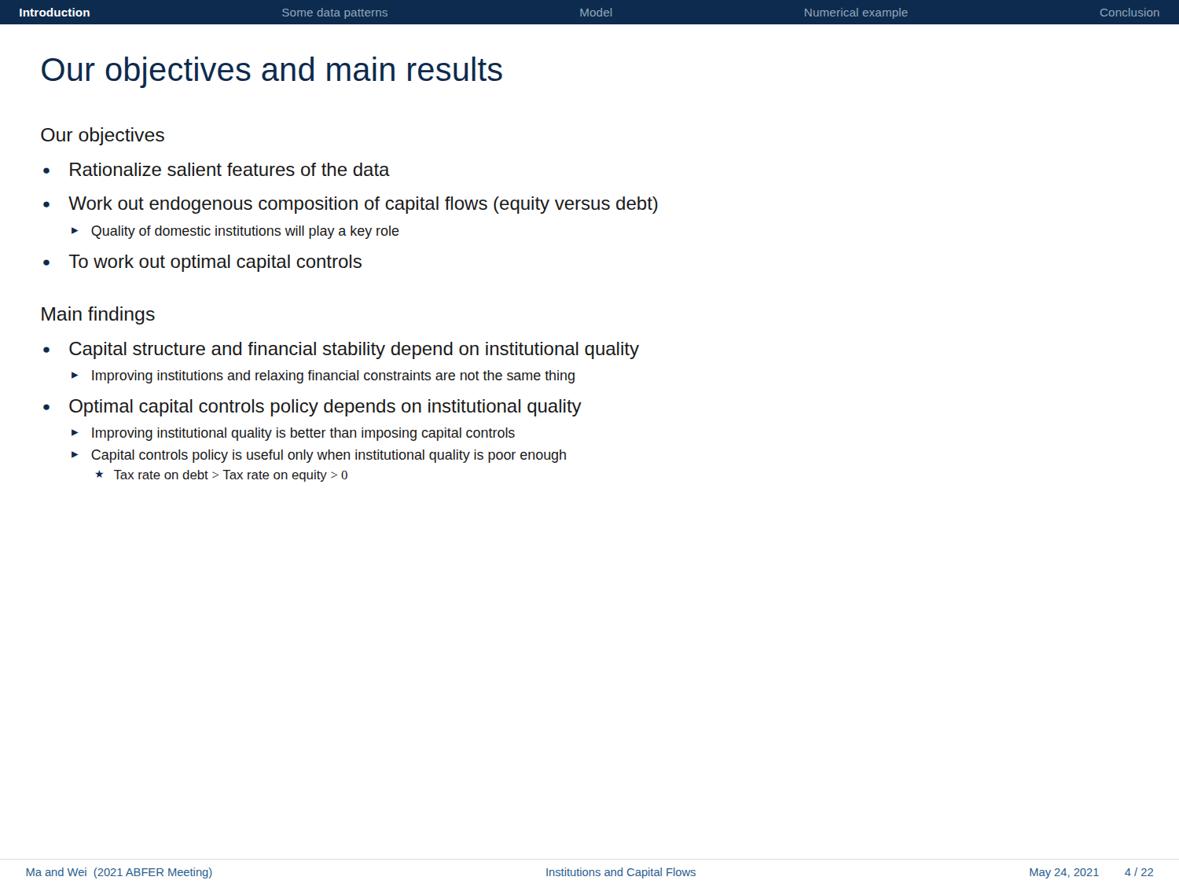Introduction Some data patterns Model Numerical example Conclusion
Our objectives and main results
Our objectives
Rationalize salient features of the data
Work out endogenous composition of capital flows (equity versus debt)
Quality of domestic institutions will play a key role
To work out optimal capital controls
Main findings
Capital structure and financial stability depend on institutional quality
Improving institutions and relaxing financial constraints are not the same thing
Optimal capital controls policy depends on institutional quality
Improving institutional quality is better than imposing capital controls
Capital controls policy is useful only when institutional quality is poor enough
Tax rate on debt > Tax rate on equity > 0
Ma and Wei (2021 ABFER Meeting) Institutions and Capital Flows May 24, 20214 / 22